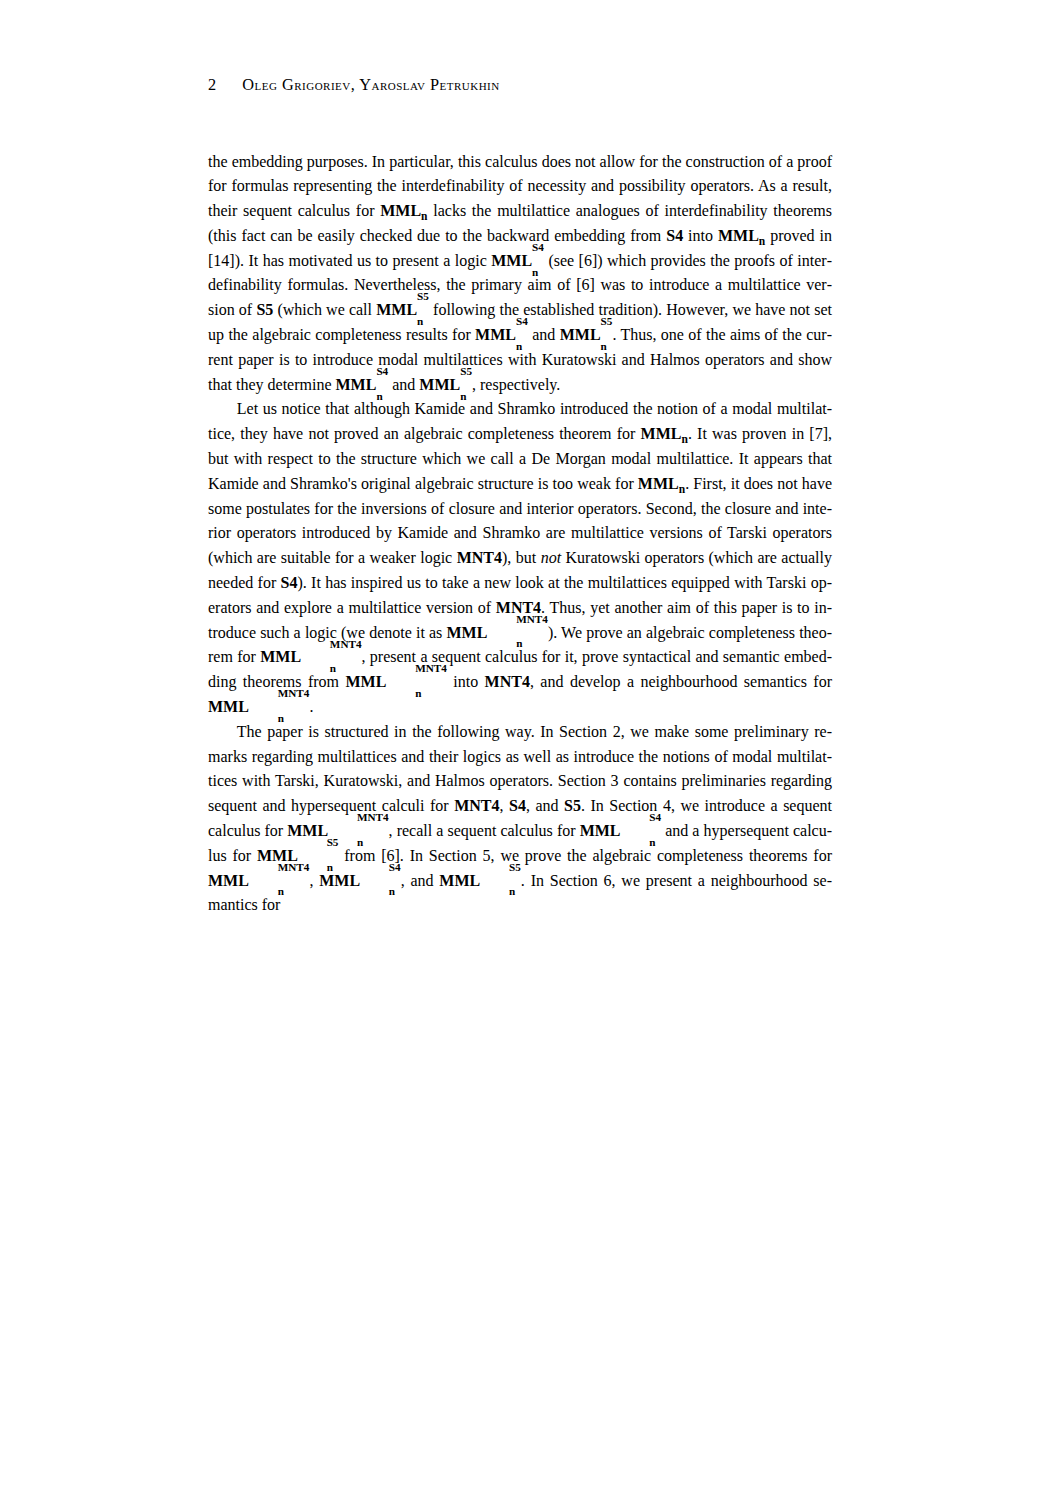2 Oleg Grigoriev, Yaroslav Petrukhin
the embedding purposes. In particular, this calculus does not allow for the construction of a proof for formulas representing the interdefinability of necessity and possibility operators. As a result, their sequent calculus for MMLn lacks the multilattice analogues of interdefinability theorems (this fact can be easily checked due to the backward embedding from S4 into MMLn proved in [14]). It has motivated us to present a logic MMLS4 nS4 (see [6]) which provides the proofs of interdefinability formulas. Nevertheless, the primary aim of [6] was to introduce a multilattice version of S5 (which we call MMLS5 nS5 following the established tradition). However, we have not set up the algebraic completeness results for MMLS4 nS4 and MMLS5 nS5. Thus, one of the aims of the current paper is to introduce modal multilattices with Kuratowski and Halmos operators and show that they determine MMLS4 nS4 and MMLS5 nS5, respectively.
Let us notice that although Kamide and Shramko introduced the notion of a modal multilattice, they have not proved an algebraic completeness theorem for MMLn. It was proven in [7], but with respect to the structure which we call a De Morgan modal multilattice. It appears that Kamide and Shramko's original algebraic structure is too weak for MMLn. First, it does not have some postulates for the inversions of closure and interior operators. Second, the closure and interior operators introduced by Kamide and Shramko are multilattice versions of Tarski operators (which are suitable for a weaker logic MNT4), but not Kuratowski operators (which are actually needed for S4). It has inspired us to take a new look at the multilattices equipped with Tarski operators and explore a multilattice version of MNT4. Thus, yet another aim of this paper is to introduce such a logic (we denote it as MMLMNT4 nMNT4). We prove an algebraic completeness theorem for MMLMNT4 nMNT4, present a sequent calculus for it, prove syntactical and semantic embedding theorems from MMLMNT4 nMNT4 into MNT4, and develop a neighbourhood semantics for MMLMNT4 nMNT4.
The paper is structured in the following way. In Section 2, we make some preliminary remarks regarding multilattices and their logics as well as introduce the notions of modal multilattices with Tarski, Kuratowski, and Halmos operators. Section 3 contains preliminaries regarding sequent and hypersequent calculi for MNT4, S4, and S5. In Section 4, we introduce a sequent calculus for MMLMNT4 nMNT4, recall a sequent calculus for MMLS4 nS4 and a hypersequent calculus for MMLS5 nS5 from [6]. In Section 5, we prove the algebraic completeness theorems for MMLMNT4 nMNT4, MMLS4 nS4, and MMLS5 nS5. In Section 6, we present a neighbourhood semantics for